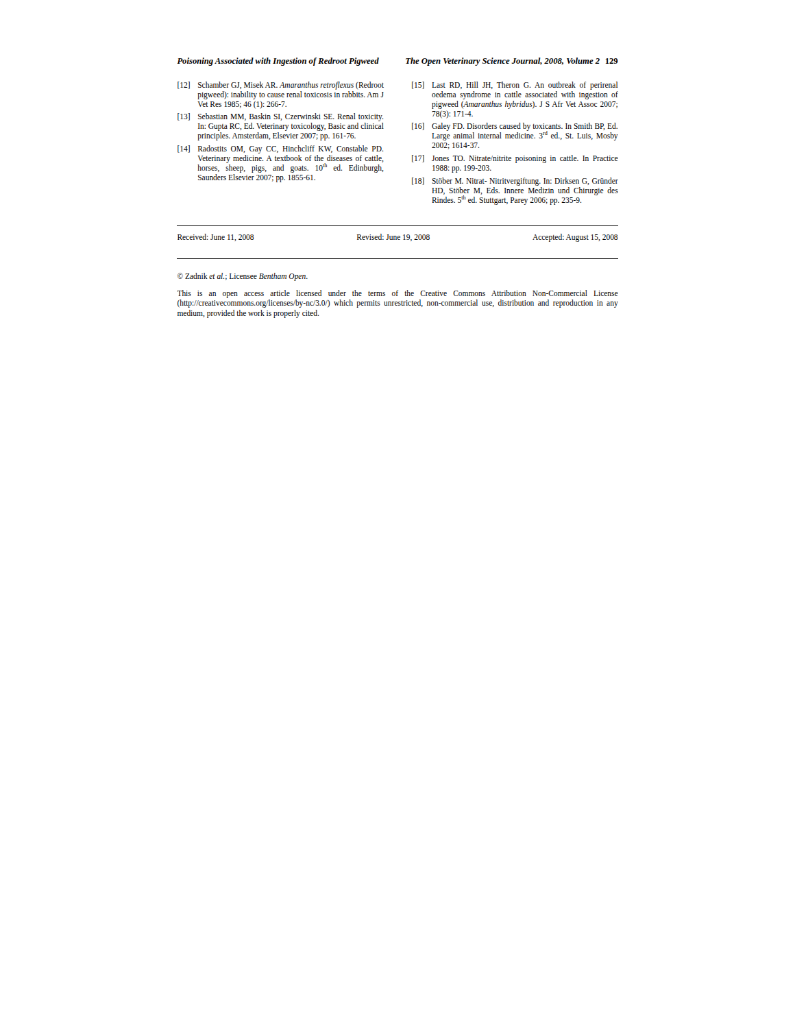Poisoning Associated with Ingestion of Redroot Pigweed
The Open Veterinary Science Journal, 2008, Volume 2129
[12] Schamber GJ, Misek AR. Amaranthus retroflexus (Redroot pigweed): inability to cause renal toxicosis in rabbits. Am J Vet Res 1985; 46 (1): 266-7.
[13] Sebastian MM, Baskin SI, Czerwinski SE. Renal toxicity. In: Gupta RC, Ed. Veterinary toxicology, Basic and clinical principles. Amsterdam, Elsevier 2007; pp. 161-76.
[14] Radostits OM, Gay CC, Hinchcliff KW, Constable PD. Veterinary medicine. A textbook of the diseases of cattle, horses, sheep, pigs, and goats. 10th ed. Edinburgh, Saunders Elsevier 2007; pp. 1855-61.
[15] Last RD, Hill JH, Theron G. An outbreak of perirenal oedema syndrome in cattle associated with ingestion of pigweed (Amaranthus hybridus). J S Afr Vet Assoc 2007; 78(3): 171-4.
[16] Galey FD. Disorders caused by toxicants. In Smith BP, Ed. Large animal internal medicine. 3rd ed., St. Luis, Mosby 2002; 1614-37.
[17] Jones TO. Nitrate/nitrite poisoning in cattle. In Practice 1988: pp. 199-203.
[18] Stöber M. Nitrat- Nitritvergiftung. In: Dirksen G, Gründer HD, Stöber M, Eds. Innere Medizin und Chirurgie des Rindes. 5th ed. Stuttgart, Parey 2006; pp. 235-9.
Received: June 11, 2008 Revised: June 19, 2008 Accepted: August 15, 2008
© Zadnik et al.; Licensee Bentham Open.
This is an open access article licensed under the terms of the Creative Commons Attribution Non-Commercial License (http://creativecommons.org/licenses/by-nc/3.0/) which permits unrestricted, non-commercial use, distribution and reproduction in any medium, provided the work is properly cited.